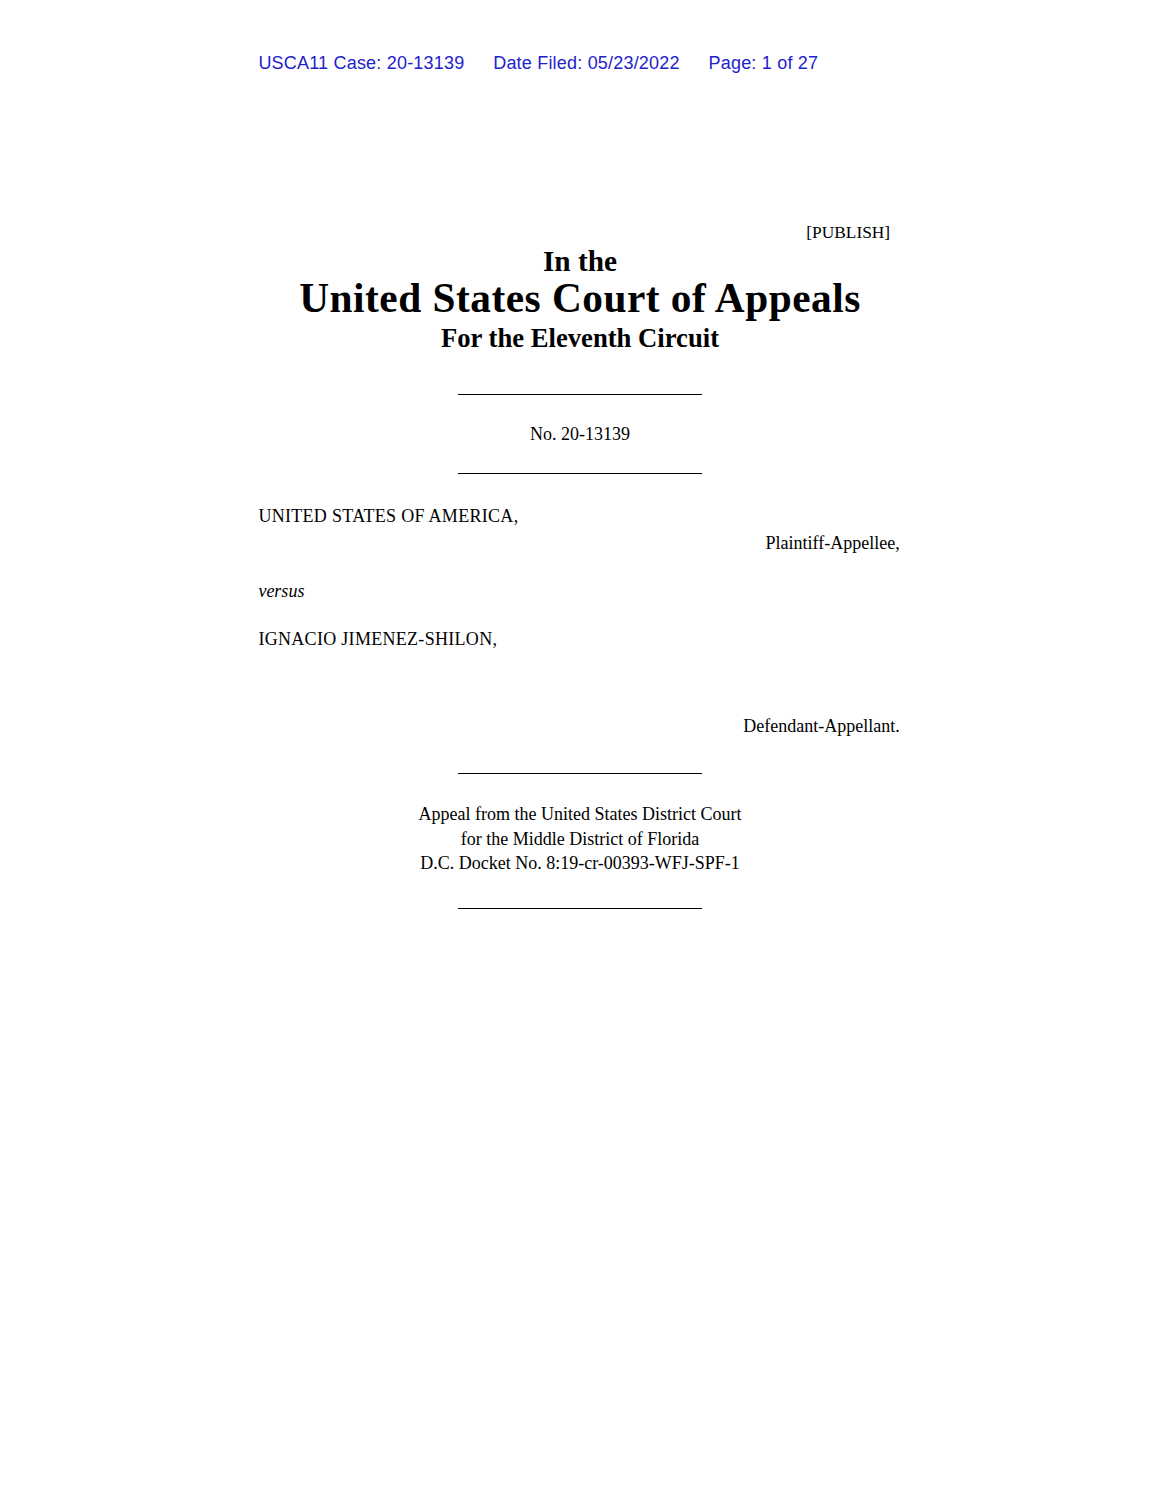USCA11 Case: 20-13139 Date Filed: 05/23/2022 Page: 1 of 27
[PUBLISH]
In the
United States Court of Appeals
For the Eleventh Circuit
No. 20-13139
United States of America,
Plaintiff-Appellee,
versus
Ignacio Jimenez-Shilon,
Defendant-Appellant.
Appeal from the United States District Court
for the Middle District of Florida
D.C. Docket No. 8:19-cr-00393-WFJ-SPF-1